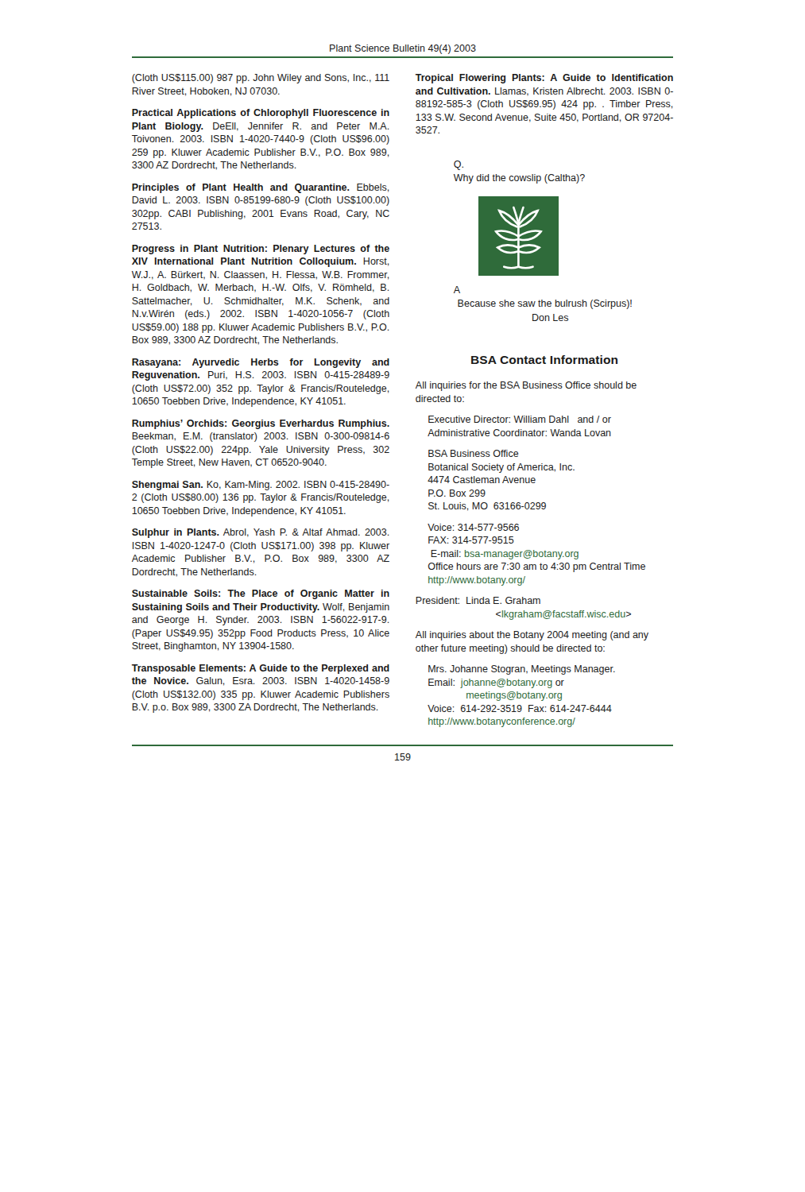Plant Science Bulletin 49(4) 2003
(Cloth US$115.00) 987 pp. John Wiley and Sons, Inc., 111 River Street, Hoboken, NJ 07030.
Practical Applications of Chlorophyll Fluorescence in Plant Biology. DeEll, Jennifer R. and Peter M.A. Toivonen. 2003. ISBN 1-4020-7440-9 (Cloth US$96.00) 259 pp. Kluwer Academic Publisher B.V., P.O. Box 989, 3300 AZ Dordrecht, The Netherlands.
Principles of Plant Health and Quarantine. Ebbels, David L. 2003. ISBN 0-85199-680-9 (Cloth US$100.00) 302pp. CABI Publishing, 2001 Evans Road, Cary, NC 27513.
Progress in Plant Nutrition: Plenary Lectures of the XIV International Plant Nutrition Colloquium. Horst, W.J., A. Bürkert, N. Claassen, H. Flessa, W.B. Frommer, H. Goldbach, W. Merbach, H.-W. Olfs, V. Römheld, B. Sattelmacher, U. Schmidhalter, M.K. Schenk, and N.v.Wirén (eds.) 2002. ISBN 1-4020-1056-7 (Cloth US$59.00) 188 pp. Kluwer Academic Publishers B.V., P.O. Box 989, 3300 AZ Dordrecht, The Netherlands.
Rasayana: Ayurvedic Herbs for Longevity and Reguvenation. Puri, H.S. 2003. ISBN 0-415-28489-9 (Cloth US$72.00) 352 pp. Taylor & Francis/Routeledge, 10650 Toebben Drive, Independence, KY 41051.
Rumphius’ Orchids: Georgius Everhardus Rumphius. Beekman, E.M. (translator) 2003. ISBN 0-300-09814-6 (Cloth US$22.00) 224pp. Yale University Press, 302 Temple Street, New Haven, CT 06520-9040.
Shengmai San. Ko, Kam-Ming. 2002. ISBN 0-415-28490-2 (Cloth US$80.00) 136 pp. Taylor & Francis/Routeledge, 10650 Toebben Drive, Independence, KY 41051.
Sulphur in Plants. Abrol, Yash P. & Altaf Ahmad. 2003. ISBN 1-4020-1247-0 (Cloth US$171.00) 398 pp. Kluwer Academic Publisher B.V., P.O. Box 989, 3300 AZ Dordrecht, The Netherlands.
Sustainable Soils: The Place of Organic Matter in Sustaining Soils and Their Productivity. Wolf, Benjamin and George H. Synder. 2003. ISBN 1-56022-917-9. (Paper US$49.95) 352pp Food Products Press, 10 Alice Street, Binghamton, NY 13904-1580.
Transposable Elements: A Guide to the Perplexed and the Novice. Galun, Esra. 2003. ISBN 1-4020-1458-9 (Cloth US$132.00) 335 pp. Kluwer Academic Publishers B.V. p.o. Box 989, 3300 ZA Dordrecht, The Netherlands.
Tropical Flowering Plants: A Guide to Identification and Cultivation. Llamas, Kristen Albrecht. 2003. ISBN 0-88192-585-3 (Cloth US$69.95) 424 pp. . Timber Press, 133 S.W. Second Avenue, Suite 450, Portland, OR 97204-3527.
Q. Why did the cowslip (Caltha)?
A Because she saw the bulrush (Scirpus)! Don Les
BSA Contact Information
All inquiries for the BSA Business Office should be directed to:
Executive Director: William Dahl and / or
Administrative Coordinator: Wanda Lovan
BSA Business Office
Botanical Society of America, Inc.
4474 Castleman Avenue
P.O. Box 299
St. Louis, MO 63166-0299
Voice: 314-577-9566
FAX: 314-577-9515
E-mail: bsa-manager@botany.org
Office hours are 7:30 am to 4:30 pm Central Time
http://www.botany.org/
President: Linda E. Graham
<lkgraham@facstaff.wisc.edu>
All inquiries about the Botany 2004 meeting (and any other future meeting) should be directed to:
Mrs. Johanne Stogran, Meetings Manager.
Email: johanne@botany.org or
meetings@botany.org
Voice: 614-292-3519 Fax: 614-247-6444
http://www.botanyconference.org/
159